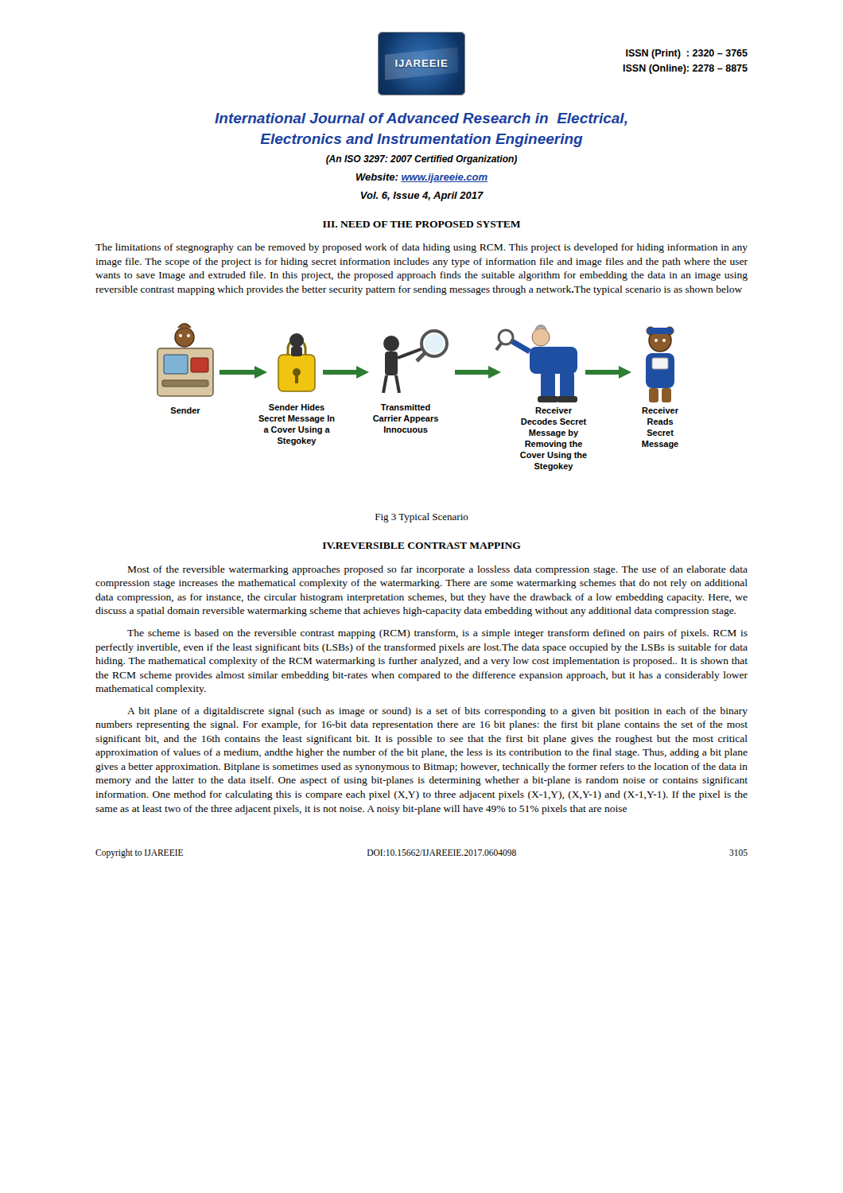ISSN (Print) : 2320 – 3765
ISSN (Online): 2278 – 8875
IJAREEIE
International Journal of Advanced Research in Electrical,
Electronics and Instrumentation Engineering
(An ISO 3297: 2007 Certified Organization)
Website: www.ijareeie.com
Vol. 6, Issue 4, April 2017
III. NEED OF THE PROPOSED SYSTEM
The limitations of stegnography can be removed by proposed work of data hiding using RCM. This project is developed for hiding information in any image file. The scope of the project is for hiding secret information includes any type of information file and image files and the path where the user wants to save Image and extruded file. In this project, the proposed approach finds the suitable algorithm for embedding the data in an image using reversible contrast mapping which provides the better security pattern for sending messages through a network. The typical scenario is as shown below
Sender Sender Hides Secret Message In a Cover Using a Stegokey Transmitted Carrier Appears Innocuous Receiver Decodes Secret Message by Removing the Cover Using the Stegokey Receiver Reads Secret Message
Fig 3 Typical Scenario
IV.REVERSIBLE CONTRAST MAPPING
Most of the reversible watermarking approaches proposed so far incorporate a lossless data compression stage. The use of an elaborate data compression stage increases the mathematical complexity of the watermarking. There are some watermarking schemes that do not rely on additional data compression, as for instance, the circular histogram interpretation schemes, but they have the drawback of a low embedding capacity. Here, we discuss a spatial domain reversible watermarking scheme that achieves high-capacity data embedding without any additional data compression stage.
The scheme is based on the reversible contrast mapping (RCM) transform, is a simple integer transform defined on pairs of pixels. RCM is perfectly invertible, even if the least significant bits (LSBs) of the transformed pixels are lost.The data space occupied by the LSBs is suitable for data hiding. The mathematical complexity of the RCM watermarking is further analyzed, and a very low cost implementation is proposed.. It is shown that the RCM scheme provides almost similar embedding bit-rates when compared to the difference expansion approach, but it has a considerably lower mathematical complexity.
A bit plane of a digitaldiscrete signal (such as image or sound) is a set of bits corresponding to a given bit position in each of the binary numbers representing the signal. For example, for 16-bit data representation there are 16 bit planes: the first bit plane contains the set of the most significant bit, and the 16th contains the least significant bit. It is possible to see that the first bit plane gives the roughest but the most critical approximation of values of a medium, andthe higher the number of the bit plane, the less is its contribution to the final stage. Thus, adding a bit plane gives a better approximation. Bitplane is sometimes used as synonymous to Bitmap; however, technically the former refers to the location of the data in memory and the latter to the data itself. One aspect of using bit-planes is determining whether a bit-plane is random noise or contains significant information. One method for calculating this is compare each pixel (X,Y) to three adjacent pixels (X-1,Y), (X,Y-1) and (X-1,Y-1). If the pixel is the same as at least two of the three adjacent pixels, it is not noise. A noisy bit-plane will have 49% to 51% pixels that are noise
Copyright to IJAREEIE DOI:10.15662/IJAREEIE.2017.0604098 3105